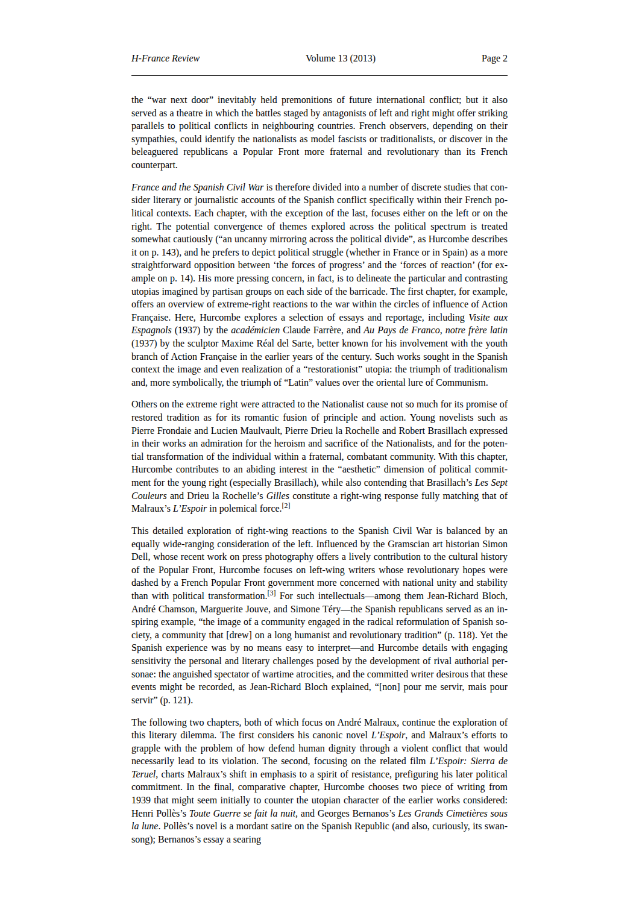H-France Review Volume 13 (2013) Page 2
the “war next door” inevitably held premonitions of future international conflict; but it also served as a theatre in which the battles staged by antagonists of left and right might offer striking parallels to political conflicts in neighbouring countries. French observers, depending on their sympathies, could identify the nationalists as model fascists or traditionalists, or discover in the beleaguered republicans a Popular Front more fraternal and revolutionary than its French counterpart.
France and the Spanish Civil War is therefore divided into a number of discrete studies that consider literary or journalistic accounts of the Spanish conflict specifically within their French political contexts. Each chapter, with the exception of the last, focuses either on the left or on the right. The potential convergence of themes explored across the political spectrum is treated somewhat cautiously (“an uncanny mirroring across the political divide”, as Hurcombe describes it on p. 143), and he prefers to depict political struggle (whether in France or in Spain) as a more straightforward opposition between ‘the forces of progress’ and the ‘forces of reaction’ (for example on p. 14). His more pressing concern, in fact, is to delineate the particular and contrasting utopias imagined by partisan groups on each side of the barricade. The first chapter, for example, offers an overview of extreme-right reactions to the war within the circles of influence of Action Française. Here, Hurcombe explores a selection of essays and reportage, including Visite aux Espagnols (1937) by the académicien Claude Farrère, and Au Pays de Franco, notre frère latin (1937) by the sculptor Maxime Réal del Sarte, better known for his involvement with the youth branch of Action Française in the earlier years of the century. Such works sought in the Spanish context the image and even realization of a “restorationist” utopia: the triumph of traditionalism and, more symbolically, the triumph of “Latin” values over the oriental lure of Communism.
Others on the extreme right were attracted to the Nationalist cause not so much for its promise of restored tradition as for its romantic fusion of principle and action. Young novelists such as Pierre Frondaie and Lucien Maulvault, Pierre Drieu la Rochelle and Robert Brasillach expressed in their works an admiration for the heroism and sacrifice of the Nationalists, and for the potential transformation of the individual within a fraternal, combatant community. With this chapter, Hurcombe contributes to an abiding interest in the “aesthetic” dimension of political commitment for the young right (especially Brasillach), while also contending that Brasillach’s Les Sept Couleurs and Drieu la Rochelle’s Gilles constitute a right-wing response fully matching that of Malraux’s L’Espoir in polemical force.[2]
This detailed exploration of right-wing reactions to the Spanish Civil War is balanced by an equally wide-ranging consideration of the left. Influenced by the Gramscian art historian Simon Dell, whose recent work on press photography offers a lively contribution to the cultural history of the Popular Front, Hurcombe focuses on left-wing writers whose revolutionary hopes were dashed by a French Popular Front government more concerned with national unity and stability than with political transformation.[3] For such intellectuals—among them Jean-Richard Bloch, André Chamson, Marguerite Jouve, and Simone Téry—the Spanish republicans served as an inspiring example, “the image of a community engaged in the radical reformulation of Spanish society, a community that [drew] on a long humanist and revolutionary tradition” (p. 118). Yet the Spanish experience was by no means easy to interpret—and Hurcombe details with engaging sensitivity the personal and literary challenges posed by the development of rival authorial personae: the anguished spectator of wartime atrocities, and the committed writer desirous that these events might be recorded, as Jean-Richard Bloch explained, “[non] pour me servir, mais pour servir” (p. 121).
The following two chapters, both of which focus on André Malraux, continue the exploration of this literary dilemma. The first considers his canonic novel L’Espoir, and Malraux’s efforts to grapple with the problem of how defend human dignity through a violent conflict that would necessarily lead to its violation. The second, focusing on the related film L’Espoir: Sierra de Teruel, charts Malraux’s shift in emphasis to a spirit of resistance, prefiguring his later political commitment. In the final, comparative chapter, Hurcombe chooses two piece of writing from 1939 that might seem initially to counter the utopian character of the earlier works considered: Henri Pollès’s Toute Guerre se fait la nuit, and Georges Bernanos’s Les Grands Cimetières sous la lune. Pollès’s novel is a mordant satire on the Spanish Republic (and also, curiously, its swansong); Bernanos’s essay a searing